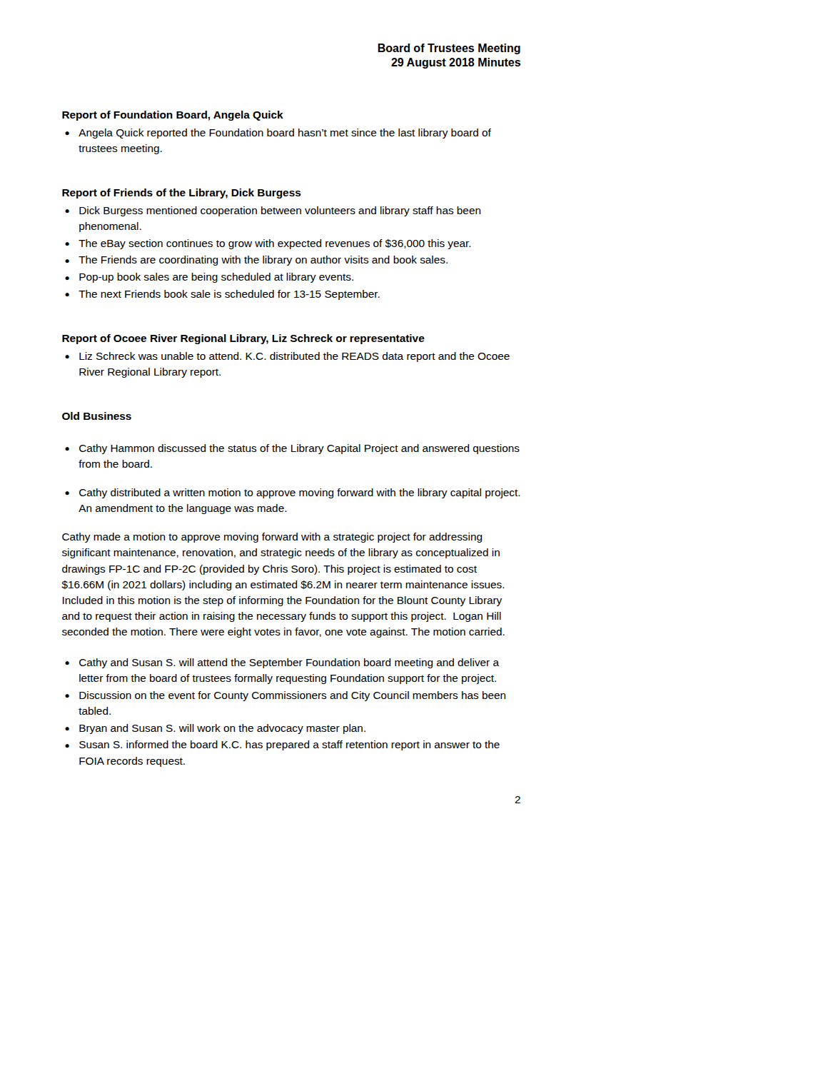Board of Trustees Meeting
29 August 2018 Minutes
Report of Foundation Board, Angela Quick
Angela Quick reported the Foundation board hasn’t met since the last library board of trustees meeting.
Report of Friends of the Library, Dick Burgess
Dick Burgess mentioned cooperation between volunteers and library staff has been phenomenal.
The eBay section continues to grow with expected revenues of $36,000 this year.
The Friends are coordinating with the library on author visits and book sales.
Pop-up book sales are being scheduled at library events.
The next Friends book sale is scheduled for 13-15 September.
Report of Ocoee River Regional Library, Liz Schreck or representative
Liz Schreck was unable to attend. K.C. distributed the READS data report and the Ocoee River Regional Library report.
Old Business
Cathy Hammon discussed the status of the Library Capital Project and answered questions from the board.
Cathy distributed a written motion to approve moving forward with the library capital project. An amendment to the language was made.
Cathy made a motion to approve moving forward with a strategic project for addressing significant maintenance, renovation, and strategic needs of the library as conceptualized in drawings FP-1C and FP-2C (provided by Chris Soro). This project is estimated to cost $16.66M (in 2021 dollars) including an estimated $6.2M in nearer term maintenance issues. Included in this motion is the step of informing the Foundation for the Blount County Library and to request their action in raising the necessary funds to support this project. Logan Hill seconded the motion. There were eight votes in favor, one vote against. The motion carried.
Cathy and Susan S. will attend the September Foundation board meeting and deliver a letter from the board of trustees formally requesting Foundation support for the project.
Discussion on the event for County Commissioners and City Council members has been tabled.
Bryan and Susan S. will work on the advocacy master plan.
Susan S. informed the board K.C. has prepared a staff retention report in answer to the FOIA records request.
2